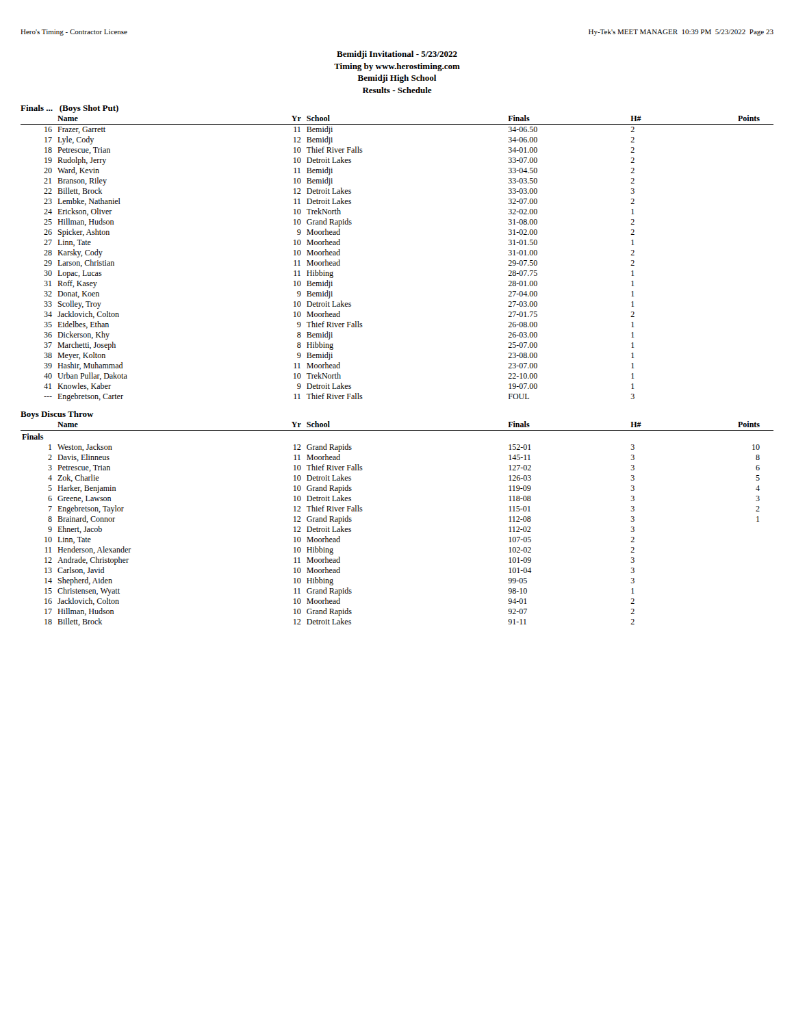Hero's Timing - Contractor License Hy-Tek's MEET MANAGER 10:39 PM 5/23/2022 Page 23
Bemidji Invitational - 5/23/2022
Timing by www.herostiming.com
Bemidji High School
Results - Schedule
Finals ... (Boys Shot Put)
| | Name | Yr | School | Finals | H# | Points |
| --- | --- | --- | --- | --- | --- | --- |
| 16 | Frazer, Garrett | 11 | Bemidji | 34-06.50 | 2 | |
| 17 | Lyle, Cody | 12 | Bemidji | 34-06.00 | 2 | |
| 18 | Petrescue, Trian | 10 | Thief River Falls | 34-01.00 | 2 | |
| 19 | Rudolph, Jerry | 10 | Detroit Lakes | 33-07.00 | 2 | |
| 20 | Ward, Kevin | 11 | Bemidji | 33-04.50 | 2 | |
| 21 | Branson, Riley | 10 | Bemidji | 33-03.50 | 2 | |
| 22 | Billett, Brock | 12 | Detroit Lakes | 33-03.00 | 3 | |
| 23 | Lembke, Nathaniel | 11 | Detroit Lakes | 32-07.00 | 2 | |
| 24 | Erickson, Oliver | 10 | TrekNorth | 32-02.00 | 1 | |
| 25 | Hillman, Hudson | 10 | Grand Rapids | 31-08.00 | 2 | |
| 26 | Spicker, Ashton | 9 | Moorhead | 31-02.00 | 2 | |
| 27 | Linn, Tate | 10 | Moorhead | 31-01.50 | 1 | |
| 28 | Karsky, Cody | 10 | Moorhead | 31-01.00 | 2 | |
| 29 | Larson, Christian | 11 | Moorhead | 29-07.50 | 2 | |
| 30 | Lopac, Lucas | 11 | Hibbing | 28-07.75 | 1 | |
| 31 | Roff, Kasey | 10 | Bemidji | 28-01.00 | 1 | |
| 32 | Donat, Koen | 9 | Bemidji | 27-04.00 | 1 | |
| 33 | Scolley, Troy | 10 | Detroit Lakes | 27-03.00 | 1 | |
| 34 | Jacklovich, Colton | 10 | Moorhead | 27-01.75 | 2 | |
| 35 | Eidelbes, Ethan | 9 | Thief River Falls | 26-08.00 | 1 | |
| 36 | Dickerson, Khy | 8 | Bemidji | 26-03.00 | 1 | |
| 37 | Marchetti, Joseph | 8 | Hibbing | 25-07.00 | 1 | |
| 38 | Meyer, Kolton | 9 | Bemidji | 23-08.00 | 1 | |
| 39 | Hashir, Muhammad | 11 | Moorhead | 23-07.00 | 1 | |
| 40 | Urban Pullar, Dakota | 10 | TrekNorth | 22-10.00 | 1 | |
| 41 | Knowles, Kaber | 9 | Detroit Lakes | 19-07.00 | 1 | |
| --- | Engebretson, Carter | 11 | Thief River Falls | FOUL | 3 | |
Boys Discus Throw
| | Name | Yr | School | Finals | H# | Points |
| --- | --- | --- | --- | --- | --- | --- |
| Finals |
| 1 | Weston, Jackson | 12 | Grand Rapids | 152-01 | 3 | 10 |
| 2 | Davis, Elinneus | 11 | Moorhead | 145-11 | 3 | 8 |
| 3 | Petrescue, Trian | 10 | Thief River Falls | 127-02 | 3 | 6 |
| 4 | Zok, Charlie | 10 | Detroit Lakes | 126-03 | 3 | 5 |
| 5 | Harker, Benjamin | 10 | Grand Rapids | 119-09 | 3 | 4 |
| 6 | Greene, Lawson | 10 | Detroit Lakes | 118-08 | 3 | 3 |
| 7 | Engebretson, Taylor | 12 | Thief River Falls | 115-01 | 3 | 2 |
| 8 | Brainard, Connor | 12 | Grand Rapids | 112-08 | 3 | 1 |
| 9 | Ehnert, Jacob | 12 | Detroit Lakes | 112-02 | 3 | |
| 10 | Linn, Tate | 10 | Moorhead | 107-05 | 2 | |
| 11 | Henderson, Alexander | 10 | Hibbing | 102-02 | 2 | |
| 12 | Andrade, Christopher | 11 | Moorhead | 101-09 | 3 | |
| 13 | Carlson, Javid | 10 | Moorhead | 101-04 | 3 | |
| 14 | Shepherd, Aiden | 10 | Hibbing | 99-05 | 3 | |
| 15 | Christensen, Wyatt | 11 | Grand Rapids | 98-10 | 1 | |
| 16 | Jacklovich, Colton | 10 | Moorhead | 94-01 | 2 | |
| 17 | Hillman, Hudson | 10 | Grand Rapids | 92-07 | 2 | |
| 18 | Billett, Brock | 12 | Detroit Lakes | 91-11 | 2 | |